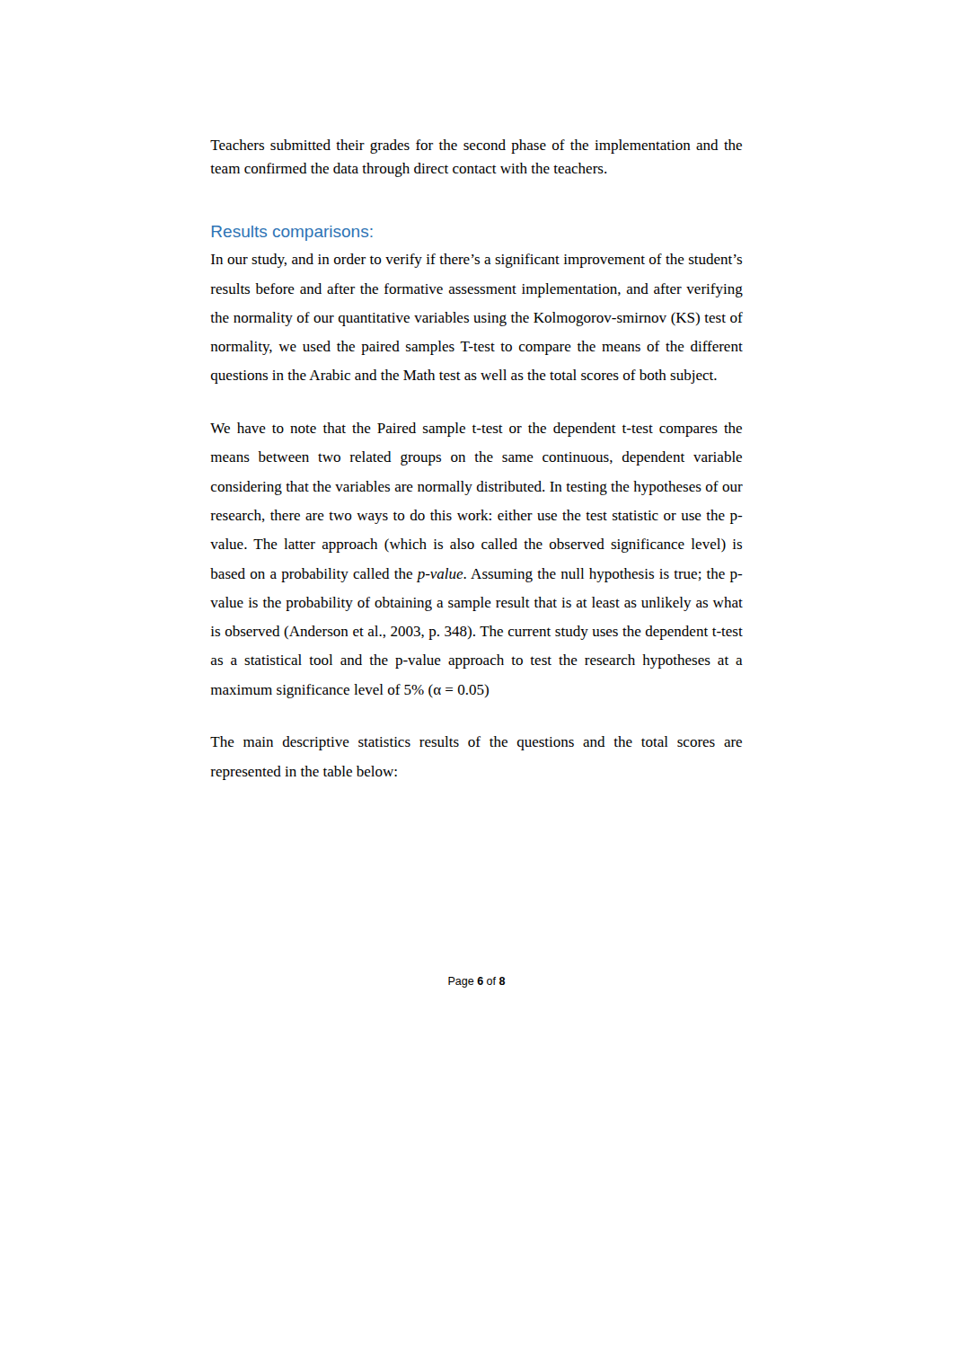Teachers submitted their grades for the second phase of the implementation and the team confirmed the data through direct contact with the teachers.
Results comparisons:
In our study, and in order to verify if there’s a significant improvement of the student’s results before and after the formative assessment implementation, and after verifying the normality of our quantitative variables using the Kolmogorov-smirnov (KS) test of normality, we used the paired samples T-test to compare the means of the different questions in the Arabic and the Math test as well as the total scores of both subject.
We have to note that the Paired sample t-test or the dependent t-test compares the means between two related groups on the same continuous, dependent variable considering that the variables are normally distributed. In testing the hypotheses of our research, there are two ways to do this work: either use the test statistic or use the p-value. The latter approach (which is also called the observed significance level) is based on a probability called the p-value. Assuming the null hypothesis is true; the p-value is the probability of obtaining a sample result that is at least as unlikely as what is observed (Anderson et al., 2003, p. 348). The current study uses the dependent t-test as a statistical tool and the p-value approach to test the research hypotheses at a maximum significance level of 5% (α = 0.05)
The main descriptive statistics results of the questions and the total scores are represented in the table below:
Page 6 of 8